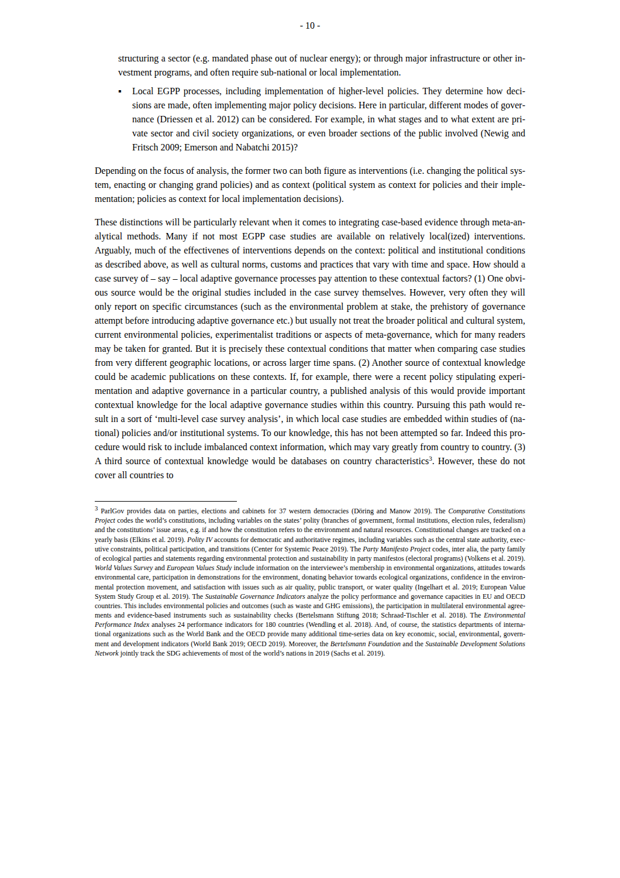- 10 -
structuring a sector (e.g. mandated phase out of nuclear energy); or through major infrastructure or other investment programs, and often require sub-national or local implementation.
Local EGPP processes, including implementation of higher-level policies. They determine how decisions are made, often implementing major policy decisions. Here in particular, different modes of governance (Driessen et al. 2012) can be considered. For example, in what stages and to what extent are private sector and civil society organizations, or even broader sections of the public involved (Newig and Fritsch 2009; Emerson and Nabatchi 2015)?
Depending on the focus of analysis, the former two can both figure as interventions (i.e. changing the political system, enacting or changing grand policies) and as context (political system as context for policies and their implementation; policies as context for local implementation decisions).
These distinctions will be particularly relevant when it comes to integrating case-based evidence through meta-analytical methods. Many if not most EGPP case studies are available on relatively local(ized) interventions. Arguably, much of the effectivenes of interventions depends on the context: political and institutional conditions as described above, as well as cultural norms, customs and practices that vary with time and space. How should a case survey of – say – local adaptive governance processes pay attention to these contextual factors? (1) One obvious source would be the original studies included in the case survey themselves. However, very often they will only report on specific circumstances (such as the environmental problem at stake, the prehistory of governance attempt before introducing adaptive governance etc.) but usually not treat the broader political and cultural system, current environmental policies, experimentalist traditions or aspects of meta-governance, which for many readers may be taken for granted. But it is precisely these contextual conditions that matter when comparing case studies from very different geographic locations, or across larger time spans. (2) Another source of contextual knowledge could be academic publications on these contexts. If, for example, there were a recent policy stipulating experimentation and adaptive governance in a particular country, a published analysis of this would provide important contextual knowledge for the local adaptive governance studies within this country. Pursuing this path would result in a sort of ‘multi-level case survey analysis’, in which local case studies are embedded within studies of (national) policies and/or institutional systems. To our knowledge, this has not been attempted so far. Indeed this procedure would risk to include imbalanced context information, which may vary greatly from country to country. (3) A third source of contextual knowledge would be databases on country characteristics3. However, these do not cover all countries to
3 ParlGov provides data on parties, elections and cabinets for 37 western democracies (Döring and Manow 2019). The Comparative Constitutions Project codes the world’s constitutions, including variables on the states’ polity (branches of government, formal institutions, election rules, federalism) and the constitutions’ issue areas, e.g. if and how the constitution refers to the environment and natural resources. Constitutional changes are tracked on a yearly basis (Elkins et al. 2019). Polity IV accounts for democratic and authoritative regimes, including variables such as the central state authority, executive constraints, political participation, and transitions (Center for Systemic Peace 2019). The Party Manifesto Project codes, inter alia, the party family of ecological parties and statements regarding environmental protection and sustainability in party manifestos (electoral programs) (Volkens et al. 2019). World Values Survey and European Values Study include information on the interviewee’s membership in environmental organizations, attitudes towards environmental care, participation in demonstrations for the environment, donating behavior towards ecological organizations, confidence in the environmental protection movement, and satisfaction with issues such as air quality, public transport, or water quality (Ingelhart et al. 2019; European Value System Study Group et al. 2019). The Sustainable Governance Indicators analyze the policy performance and governance capacities in EU and OECD countries. This includes environmental policies and outcomes (such as waste and GHG emissions), the participation in multilateral environmental agreements and evidence-based instruments such as sustainability checks (Bertelsmann Stiftung 2018; Schraad-Tischler et al. 2018). The Environmental Performance Index analyses 24 performance indicators for 180 countries (Wendling et al. 2018). And, of course, the statistics departments of international organizations such as the World Bank and the OECD provide many additional time-series data on key economic, social, environmental, government and development indicators (World Bank 2019; OECD 2019). Moreover, the Bertelsmann Foundation and the Sustainable Development Solutions Network jointly track the SDG achievements of most of the world’s nations in 2019 (Sachs et al. 2019).